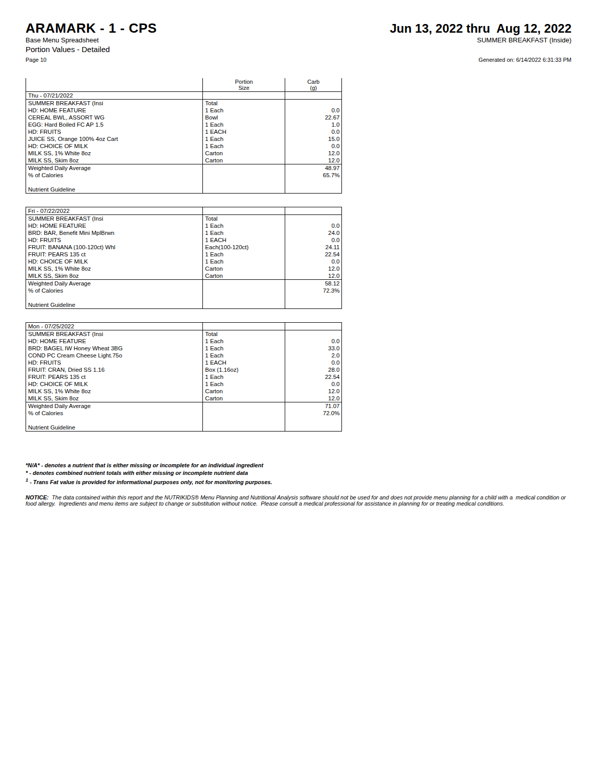ARAMARK - 1 - CPS Jun 13, 2022 thru Aug 12, 2022
Base Menu Spreadsheet SUMMER BREAKFAST (Inside)
Portion Values - Detailed
Page 10 Generated on: 6/14/2022 6:31:33 PM
| | Portion Size | Carb (g) |
| Thu - 07/21/2022 | | |
| SUMMER BREAKFAST (Insi | Total | |
| HD: HOME FEATURE | 1 Each | 0.0 |
| CEREAL BWL, ASSORT WG | Bowl | 22.67 |
| EGG: Hard Boiled FC AP 1.5 | 1 Each | 1.0 |
| HD: FRUITS | 1 EACH | 0.0 |
| JUICE SS, Orange 100% 4oz Cart | 1 Each | 15.0 |
| HD: CHOICE OF MILK | 1 Each | 0.0 |
| MILK SS, 1% White 8oz | Carton | 12.0 |
| MILK SS, Skim 8oz | Carton | 12.0 |
| Weighted Daily Average | | 48.97 |
| % of Calories | | 65.7% |
| Nutrient Guideline | | |
| Fri - 07/22/2022 | | |
| SUMMER BREAKFAST (Insi | Total | |
| HD: HOME FEATURE | 1 Each | 0.0 |
| BRD: BAR, Benefit Mini MplBrwn | 1 Each | 24.0 |
| HD: FRUITS | 1 EACH | 0.0 |
| FRUIT: BANANA (100-120ct) Whl | Each(100-120ct) | 24.11 |
| FRUIT: PEARS 135 ct | 1 Each | 22.54 |
| HD: CHOICE OF MILK | 1 Each | 0.0 |
| MILK SS, 1% White 8oz | Carton | 12.0 |
| MILK SS, Skim 8oz | Carton | 12.0 |
| Weighted Daily Average | | 58.12 |
| % of Calories | | 72.3% |
| Nutrient Guideline | | |
| Mon - 07/25/2022 | | |
| SUMMER BREAKFAST (Insi | Total | |
| HD: HOME FEATURE | 1 Each | 0.0 |
| BRD: BAGEL IW Honey Wheat 3BG | 1 Each | 33.0 |
| COND PC Cream Cheese Light.75o | 1 Each | 2.0 |
| HD: FRUITS | 1 EACH | 0.0 |
| FRUIT: CRAN, Dried SS 1.16 | Box (1.16oz) | 28.0 |
| FRUIT: PEARS 135 ct | 1 Each | 22.54 |
| HD: CHOICE OF MILK | 1 Each | 0.0 |
| MILK SS, 1% White 8oz | Carton | 12.0 |
| MILK SS, Skim 8oz | Carton | 12.0 |
| Weighted Daily Average | | 71.07 |
| % of Calories | | 72.0% |
| Nutrient Guideline | | |
*N/A* - denotes a nutrient that is either missing or incomplete for an individual ingredient
* - denotes combined nutrient totals with either missing or incomplete nutrient data
1 - Trans Fat value is provided for informational purposes only, not for monitoring purposes.
NOTICE: The data contained within this report and the NUTRIKIDS® Menu Planning and Nutritional Analysis software should not be used for and does not provide menu planning for a child with a medical condition or food allergy. Ingredients and menu items are subject to change or substitution without notice. Please consult a medical professional for assistance in planning for or treating medical conditions.